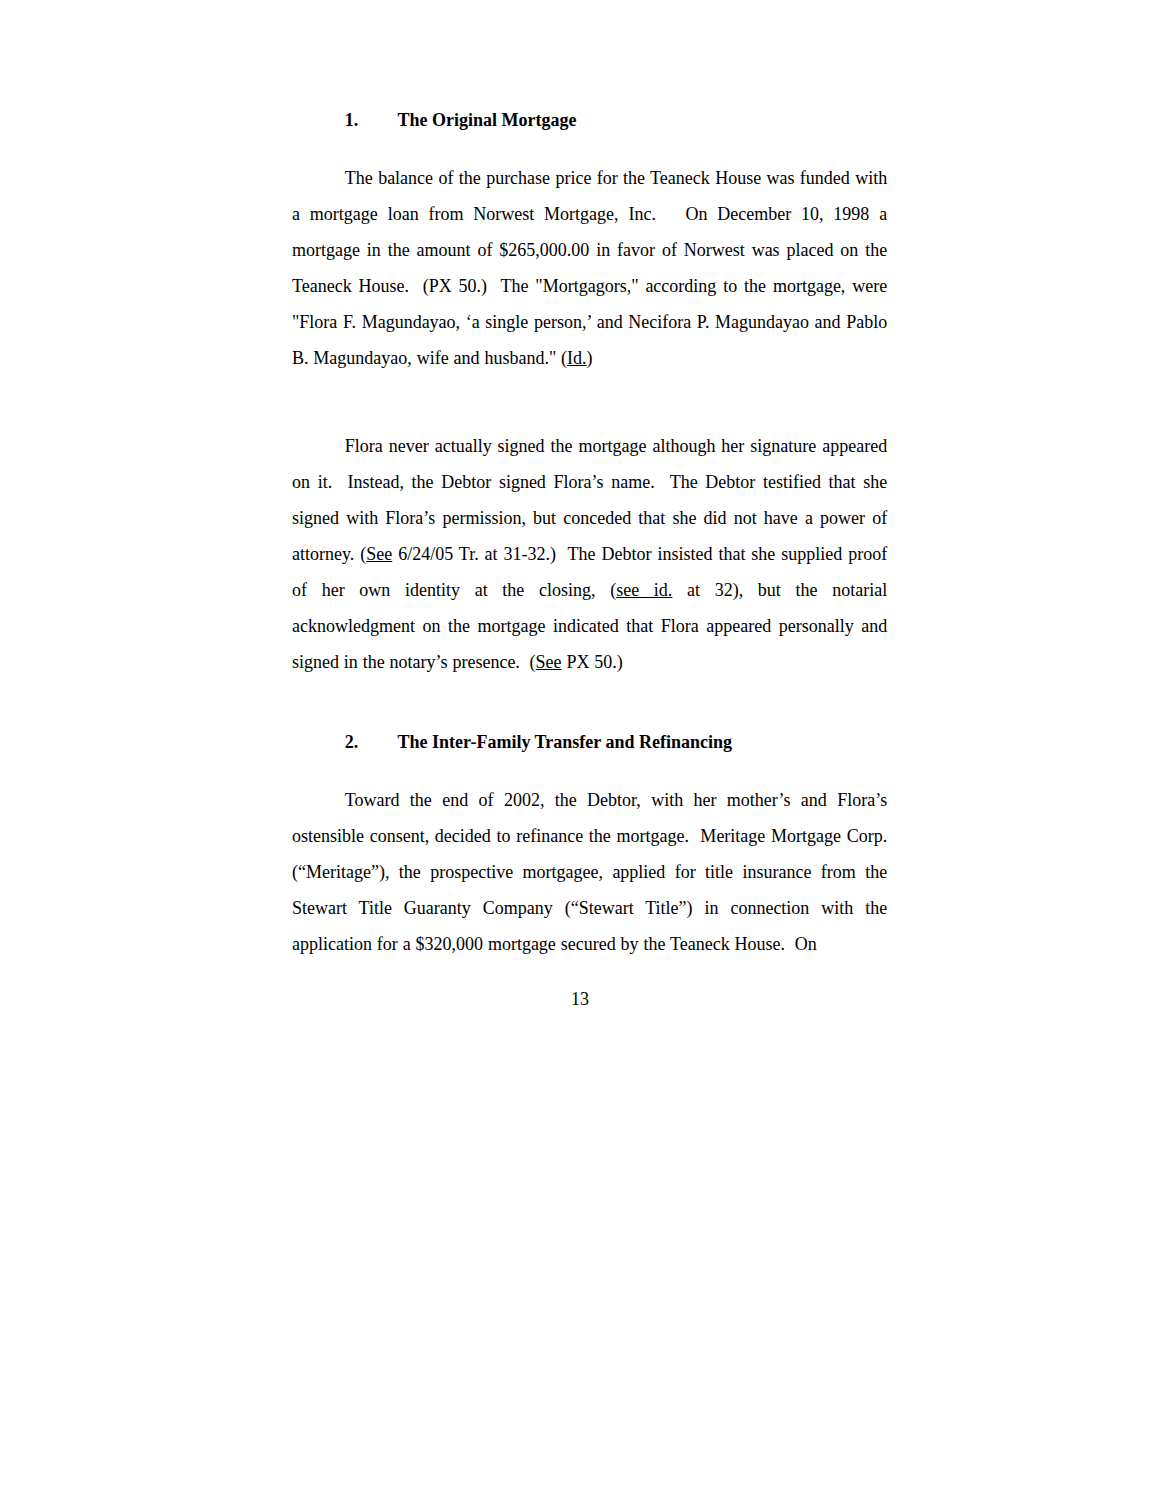1. The Original Mortgage
The balance of the purchase price for the Teaneck House was funded with a mortgage loan from Norwest Mortgage, Inc. On December 10, 1998 a mortgage in the amount of $265,000.00 in favor of Norwest was placed on the Teaneck House. (PX 50.) The "Mortgagors," according to the mortgage, were "Flora F. Magundayao, ‘a single person,’ and Necifora P. Magundayao and Pablo B. Magundayao, wife and husband." (Id.)
Flora never actually signed the mortgage although her signature appeared on it. Instead, the Debtor signed Flora’s name. The Debtor testified that she signed with Flora’s permission, but conceded that she did not have a power of attorney. (See 6/24/05 Tr. at 31-32.) The Debtor insisted that she supplied proof of her own identity at the closing, (see id. at 32), but the notarial acknowledgment on the mortgage indicated that Flora appeared personally and signed in the notary’s presence. (See PX 50.)
2. The Inter-Family Transfer and Refinancing
Toward the end of 2002, the Debtor, with her mother’s and Flora’s ostensible consent, decided to refinance the mortgage. Meritage Mortgage Corp. (“Meritage”), the prospective mortgagee, applied for title insurance from the Stewart Title Guaranty Company (“Stewart Title”) in connection with the application for a $320,000 mortgage secured by the Teaneck House. On
13